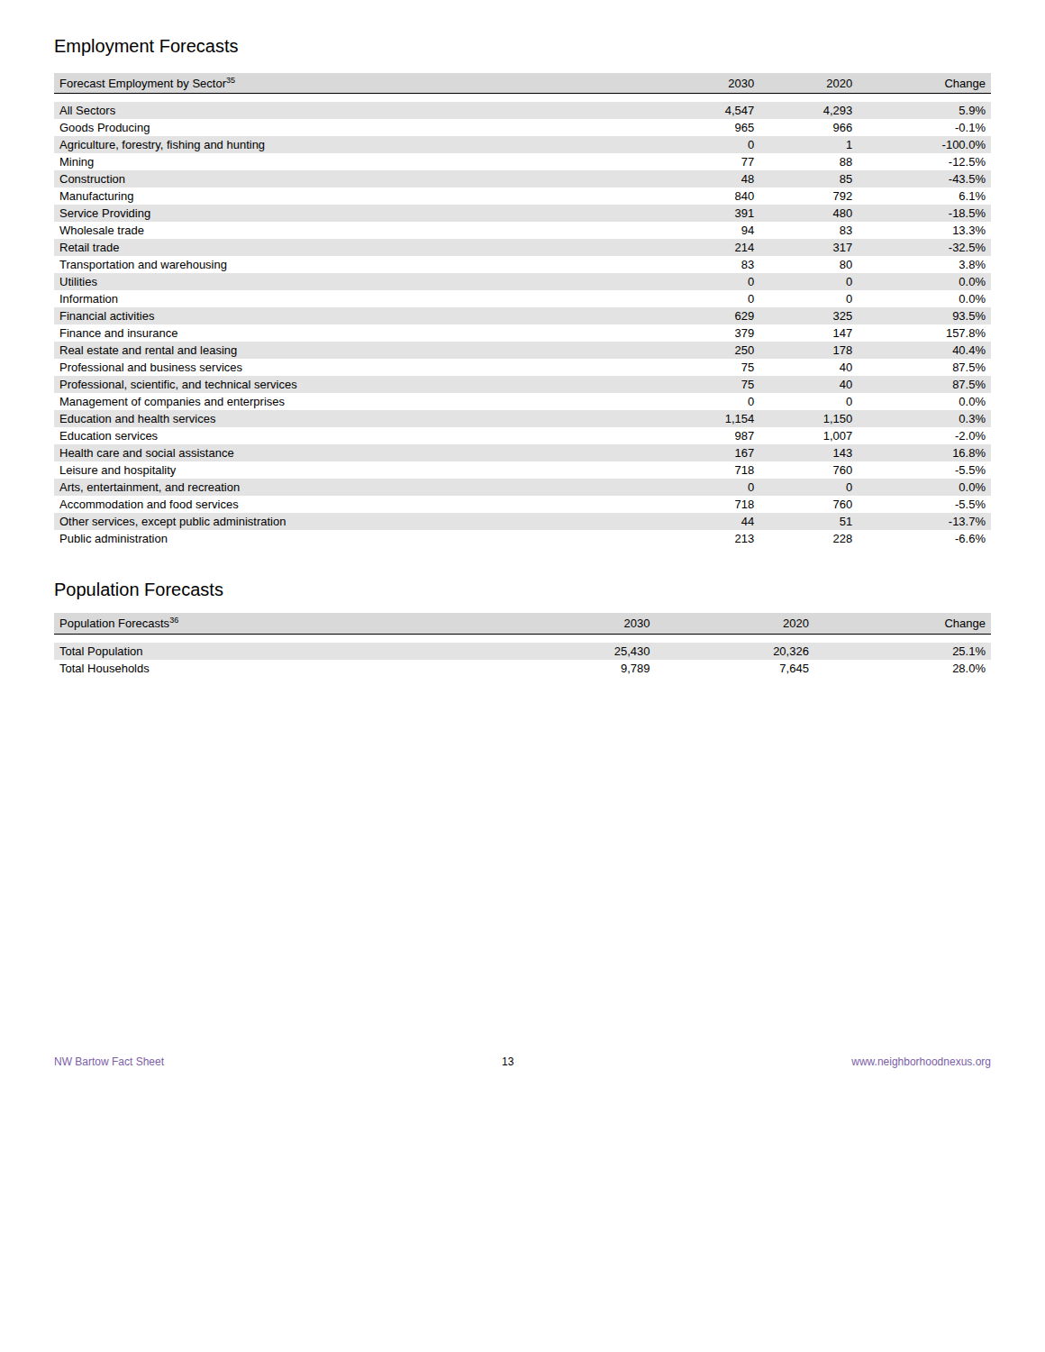Employment Forecasts
| Forecast Employment by Sector 35 | 2030 | 2020 | Change |
| --- | --- | --- | --- |
| All Sectors | 4,547 | 4,293 | 5.9% |
| Goods Producing | 965 | 966 | -0.1% |
| Agriculture, forestry, fishing and hunting | 0 | 1 | -100.0% |
| Mining | 77 | 88 | -12.5% |
| Construction | 48 | 85 | -43.5% |
| Manufacturing | 840 | 792 | 6.1% |
| Service Providing | 391 | 480 | -18.5% |
| Wholesale trade | 94 | 83 | 13.3% |
| Retail trade | 214 | 317 | -32.5% |
| Transportation and warehousing | 83 | 80 | 3.8% |
| Utilities | 0 | 0 | 0.0% |
| Information | 0 | 0 | 0.0% |
| Financial activities | 629 | 325 | 93.5% |
| Finance and insurance | 379 | 147 | 157.8% |
| Real estate and rental and leasing | 250 | 178 | 40.4% |
| Professional and business services | 75 | 40 | 87.5% |
| Professional, scientific, and technical services | 75 | 40 | 87.5% |
| Management of companies and enterprises | 0 | 0 | 0.0% |
| Education and health services | 1,154 | 1,150 | 0.3% |
| Education services | 987 | 1,007 | -2.0% |
| Health care and social assistance | 167 | 143 | 16.8% |
| Leisure and hospitality | 718 | 760 | -5.5% |
| Arts, entertainment, and recreation | 0 | 0 | 0.0% |
| Accommodation and food services | 718 | 760 | -5.5% |
| Other services, except public administration | 44 | 51 | -13.7% |
| Public administration | 213 | 228 | -6.6% |
Population Forecasts
| Population Forecasts 36 | 2030 | 2020 | Change |
| --- | --- | --- | --- |
| Total Population | 25,430 | 20,326 | 25.1% |
| Total Households | 9,789 | 7,645 | 28.0% |
NW Bartow Fact Sheet 13 www.neighborhoodnexus.org